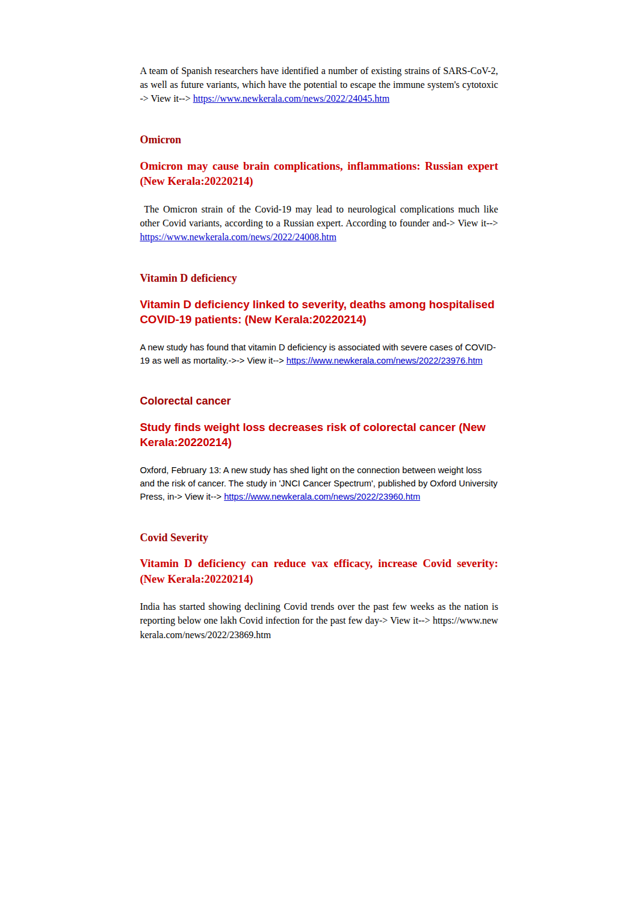A team of Spanish researchers have identified a number of existing strains of SARS-CoV-2, as well as future variants, which have the potential to escape the immune system's cytotoxic -> View it--> https://www.newkerala.com/news/2022/24045.htm
Omicron
Omicron may cause brain complications, inflammations: Russian expert (New Kerala:20220214)
The Omicron strain of the Covid-19 may lead to neurological complications much like other Covid variants, according to a Russian expert. According to founder and-> View it--> https://www.newkerala.com/news/2022/24008.htm
Vitamin D deficiency
Vitamin D deficiency linked to severity, deaths among hospitalised COVID-19 patients: (New Kerala:20220214)
A new study has found that vitamin D deficiency is associated with severe cases of COVID-19 as well as mortality.->-> View it--> https://www.newkerala.com/news/2022/23976.htm
Colorectal cancer
Study finds weight loss decreases risk of colorectal cancer (New Kerala:20220214)
Oxford, February 13: A new study has shed light on the connection between weight loss and the risk of cancer. The study in 'JNCI Cancer Spectrum', published by Oxford University Press, in-> View it--> https://www.newkerala.com/news/2022/23960.htm
Covid Severity
Vitamin D deficiency can reduce vax efficacy, increase Covid severity: (New Kerala:20220214)
India has started showing declining Covid trends over the past few weeks as the nation is reporting below one lakh Covid infection for the past few day-> View it--> https://www.newkerala.com/news/2022/23869.htm